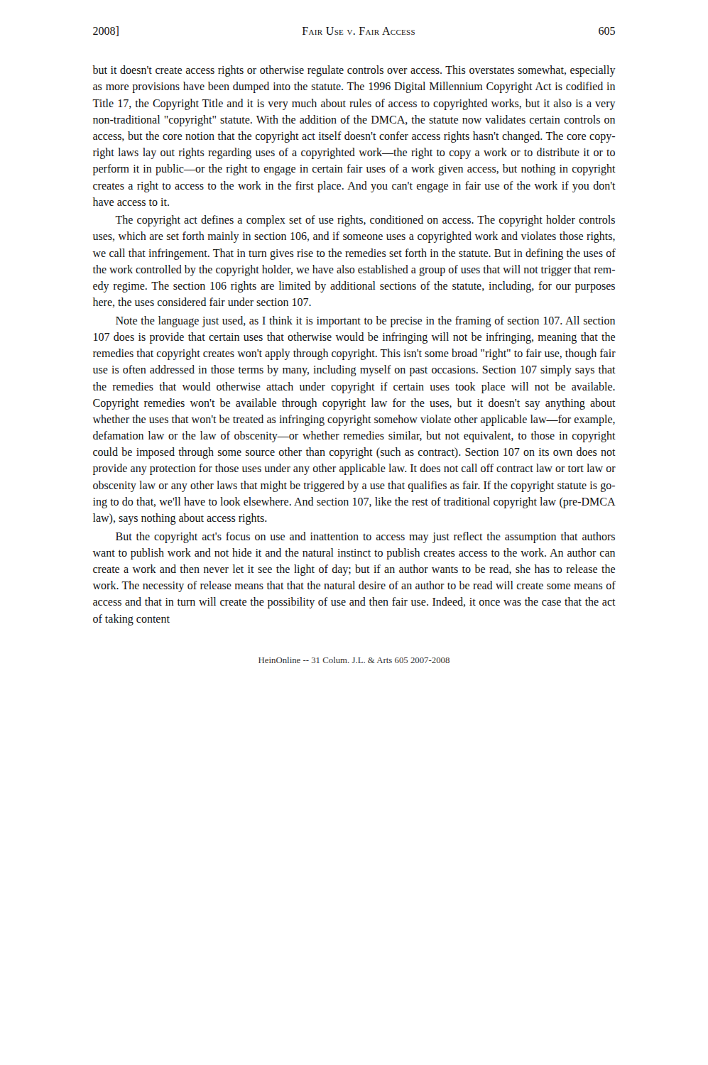2008] Fair Use v. Fair Access 605
but it doesn't create access rights or otherwise regulate controls over access. This overstates somewhat, especially as more provisions have been dumped into the statute. The 1996 Digital Millennium Copyright Act is codified in Title 17, the Copyright Title and it is very much about rules of access to copyrighted works, but it also is a very non-traditional "copyright" statute. With the addition of the DMCA, the statute now validates certain controls on access, but the core notion that the copyright act itself doesn't confer access rights hasn't changed. The core copyright laws lay out rights regarding uses of a copyrighted work—the right to copy a work or to distribute it or to perform it in public—or the right to engage in certain fair uses of a work given access, but nothing in copyright creates a right to access to the work in the first place. And you can't engage in fair use of the work if you don't have access to it.
The copyright act defines a complex set of use rights, conditioned on access. The copyright holder controls uses, which are set forth mainly in section 106, and if someone uses a copyrighted work and violates those rights, we call that infringement. That in turn gives rise to the remedies set forth in the statute. But in defining the uses of the work controlled by the copyright holder, we have also established a group of uses that will not trigger that remedy regime. The section 106 rights are limited by additional sections of the statute, including, for our purposes here, the uses considered fair under section 107.
Note the language just used, as I think it is important to be precise in the framing of section 107. All section 107 does is provide that certain uses that otherwise would be infringing will not be infringing, meaning that the remedies that copyright creates won't apply through copyright. This isn't some broad "right" to fair use, though fair use is often addressed in those terms by many, including myself on past occasions. Section 107 simply says that the remedies that would otherwise attach under copyright if certain uses took place will not be available. Copyright remedies won't be available through copyright law for the uses, but it doesn't say anything about whether the uses that won't be treated as infringing copyright somehow violate other applicable law—for example, defamation law or the law of obscenity—or whether remedies similar, but not equivalent, to those in copyright could be imposed through some source other than copyright (such as contract). Section 107 on its own does not provide any protection for those uses under any other applicable law. It does not call off contract law or tort law or obscenity law or any other laws that might be triggered by a use that qualifies as fair. If the copyright statute is going to do that, we'll have to look elsewhere. And section 107, like the rest of traditional copyright law (pre-DMCA law), says nothing about access rights.
But the copyright act's focus on use and inattention to access may just reflect the assumption that authors want to publish work and not hide it and the natural instinct to publish creates access to the work. An author can create a work and then never let it see the light of day; but if an author wants to be read, she has to release the work. The necessity of release means that that the natural desire of an author to be read will create some means of access and that in turn will create the possibility of use and then fair use. Indeed, it once was the case that the act of taking content
HeinOnline -- 31 Colum. J.L. & Arts 605 2007-2008